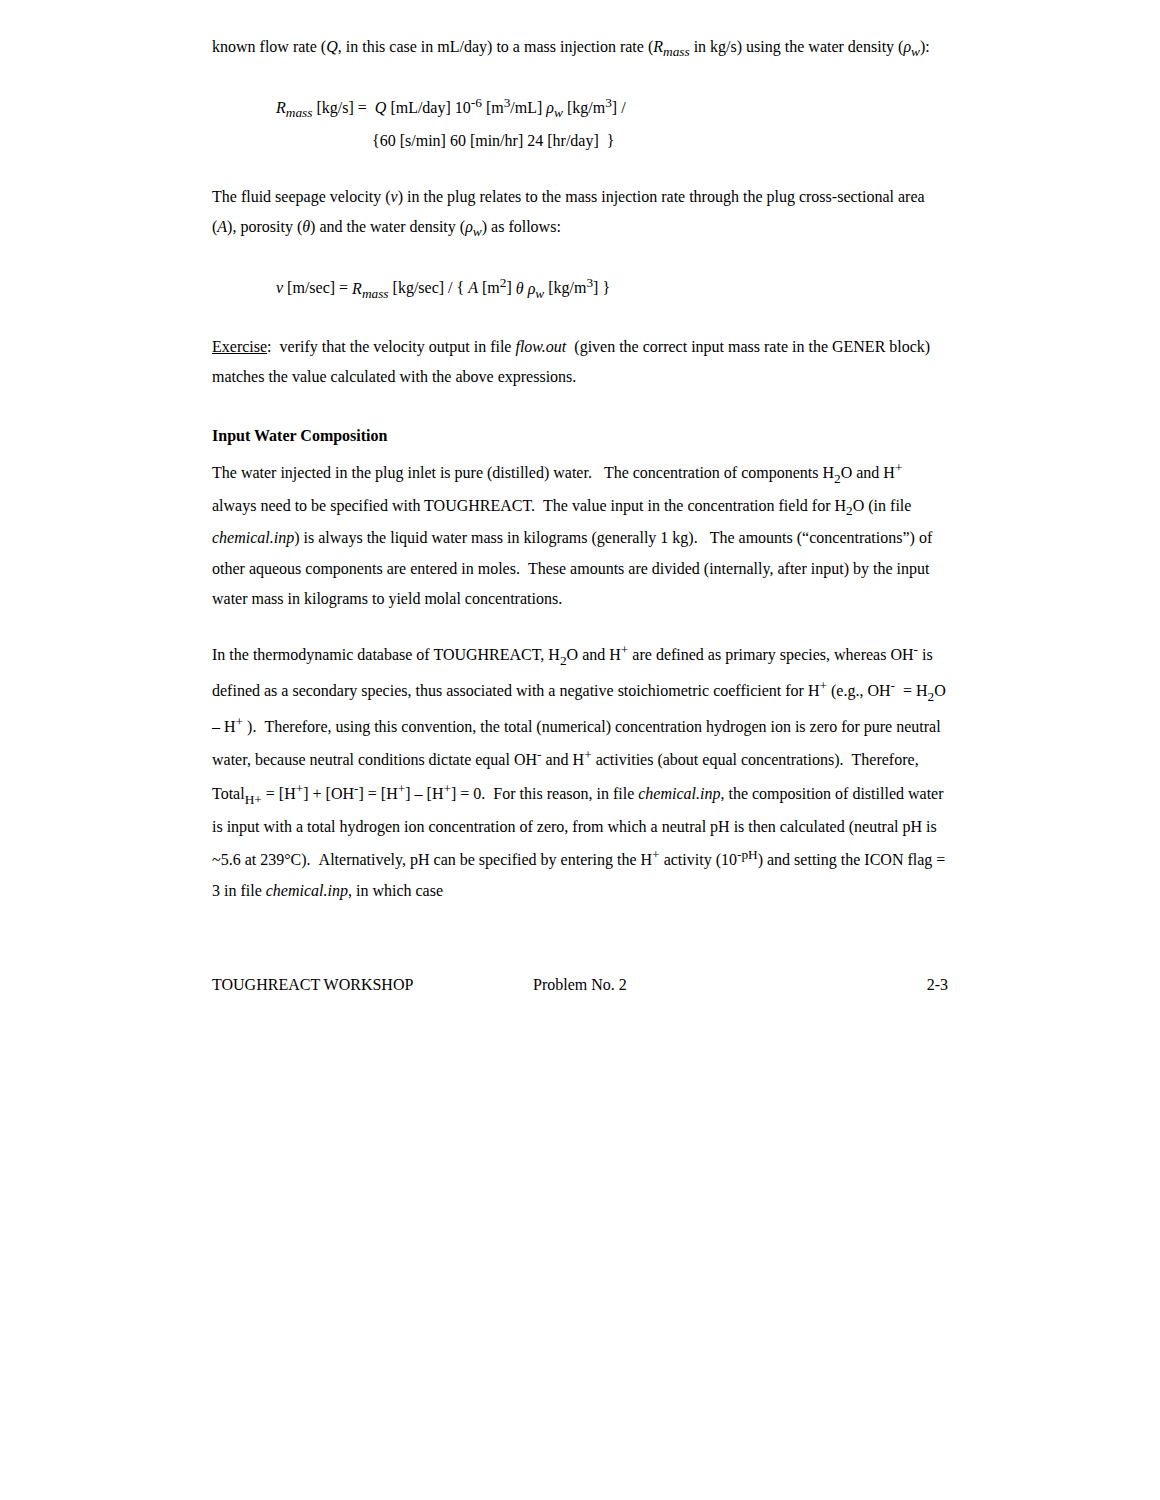known flow rate (Q, in this case in mL/day) to a mass injection rate (Rmass in kg/s) using the water density (ρw):
Rmass [kg/s] = Q [mL/day] 10-6 [m3/mL] ρw [kg/m3] / {60 [s/min] 60 [min/hr] 24 [hr/day] }
The fluid seepage velocity (v) in the plug relates to the mass injection rate through the plug cross-sectional area (A), porosity (θ) and the water density (ρw) as follows:
v [m/sec] = Rmass [kg/sec] / { A [m2] θ ρw [kg/m3] }
Exercise: verify that the velocity output in file flow.out (given the correct input mass rate in the GENER block) matches the value calculated with the above expressions.
Input Water Composition
The water injected in the plug inlet is pure (distilled) water. The concentration of components H2O and H+ always need to be specified with TOUGHREACT. The value input in the concentration field for H2O (in file chemical.inp) is always the liquid water mass in kilograms (generally 1 kg). The amounts (“concentrations”) of other aqueous components are entered in moles. These amounts are divided (internally, after input) by the input water mass in kilograms to yield molal concentrations.
In the thermodynamic database of TOUGHREACT, H2O and H+ are defined as primary species, whereas OH- is defined as a secondary species, thus associated with a negative stoichiometric coefficient for H+ (e.g., OH- = H2O – H+ ). Therefore, using this convention, the total (numerical) concentration hydrogen ion is zero for pure neutral water, because neutral conditions dictate equal OH- and H+ activities (about equal concentrations). Therefore, TotalH+ = [H+] + [OH-] = [H+] – [H+] = 0. For this reason, in file chemical.inp, the composition of distilled water is input with a total hydrogen ion concentration of zero, from which a neutral pH is then calculated (neutral pH is ~5.6 at 239°C). Alternatively, pH can be specified by entering the H+ activity (10-pH) and setting the ICON flag = 3 in file chemical.inp, in which case
TOUGHREACT WORKSHOP Problem No. 2 2-3